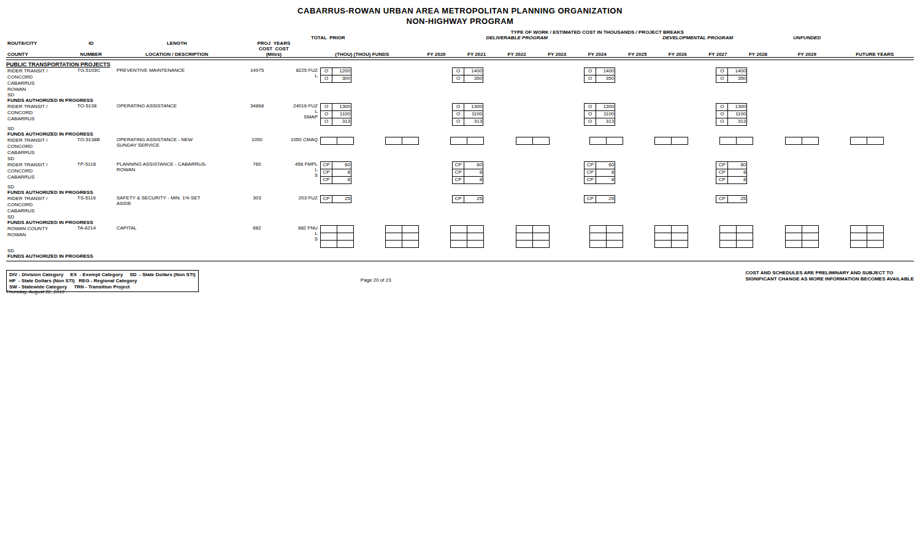CABARRUS-ROWAN URBAN AREA METROPOLITAN PLANNING ORGANIZATION
NON-HIGHWAY PROGRAM
| | TYPE OF WORK / ESTIMATED COST IN THOUSANDS / PROJECT BREAKS |
| | TOTAL PRIOR | DELIVERABLE PROGRAM | DEVELOPMENTAL PROGRAM | UNFUNDED |
| ROUTE/CITY | ID | LENGTH | PROJ YEARS COST COST | | |
| COUNTY | NUMBER | LOCATION / DESCRIPTION | (Miles) | (THOU) (THOU) FUNDS | FY 2020 | FY 2021 | FY 2022 | FY 2023 | FY 2024 | FY 2025 | FY 2026 | FY 2027 | FY 2028 | FY 2029 | FUTURE YEARS |
PUBLIC TRANSPORTATION PROJECTS
| RIDER TRANSIT / CONCORD CABARRUS ROWAN | TG-5103C | PREVENTIVE MAINTENANCE | 14975 | 8225 FUZ L | / O / 1200 / / O / 300 / | / O / 1400 / / O / 350 / | / O / 1400 / / O / 350 / | / O / 1400 / / O / 350 / | | | | | | | |
| SD | |
| FUNDS AUTHORIZED IN PROGRESS | |
| RIDER TRANSIT / CONCORD CABARRUS | TO-5138 | OPERATING ASSISTANCE | 34868 | 24016 FUZ L SMAP | / O / 1300 / / O / 1100 / / O / 313 / | / O / 1300 / / O / 1100 / / O / 313 / | / O / 1300 / / O / 1100 / / O / 313 / | / O / 1300 / / O / 1100 / / O / 313 / | | | | | | | |
| SD | |
| FUNDS AUTHORIZED IN PROGRESS | |
| RIDER TRANSIT / CONCORD CABARRUS SD | TO-5138B | OPERATING ASSISTANCE - NEW SUNDAY SERVICE | 1050 | 1050 CMAQ | | | | | | | | | | | |
| RIDER TRANSIT / CONCORD CABARRUS | TP-5118 | PLANNING ASSISTANCE - CABARRUS- ROWAN | 760 | 456 FMPL L S | / CP / 60 / / CP / 8 / / CP / 8 / | / CP / 60 / / CP / 8 / / CP / 8 / | / CP / 60 / / CP / 8 / / CP / 8 / | / CP / 60 / / CP / 8 / / CP / 8 / | | | | | | | |
| SD | |
| FUNDS AUTHORIZED IN PROGRESS | |
| RIDER TRANSIT / CONCORD CABARRUS SD | TS-5116 | SAFETY & SECURITY - MIN. 1% SET ASIDE | 303 | 203 FUZ | / CP / 25 / | / CP / 25 / | / CP / 25 / | / CP / 25 / | | | | | | | |
| FUNDS AUTHORIZED IN PROGRESS | |
| ROWAN COUNTY ROWAN | TA-6214 | CAPITAL | 682 | 682 FNU L S | | | | | | | | | | | |
| SD | |
| FUNDS AUTHORIZED IN PROGRESS | |
DIV - Division Category EX - Exempt Category SD - State Dollars (Non STI)
HF - State Dollars (Non STI) REG - Regional Category
SW - Statewide Category TRN - Transition Project
COST AND SCHEDULES ARE PRELIMINARY AND SUBJECT TO
SIGNIFICANT CHANGE AS MORE INFORMATION BECOMES AVAILABLE
Page 20 of 23
Thursday, August 22, 2019